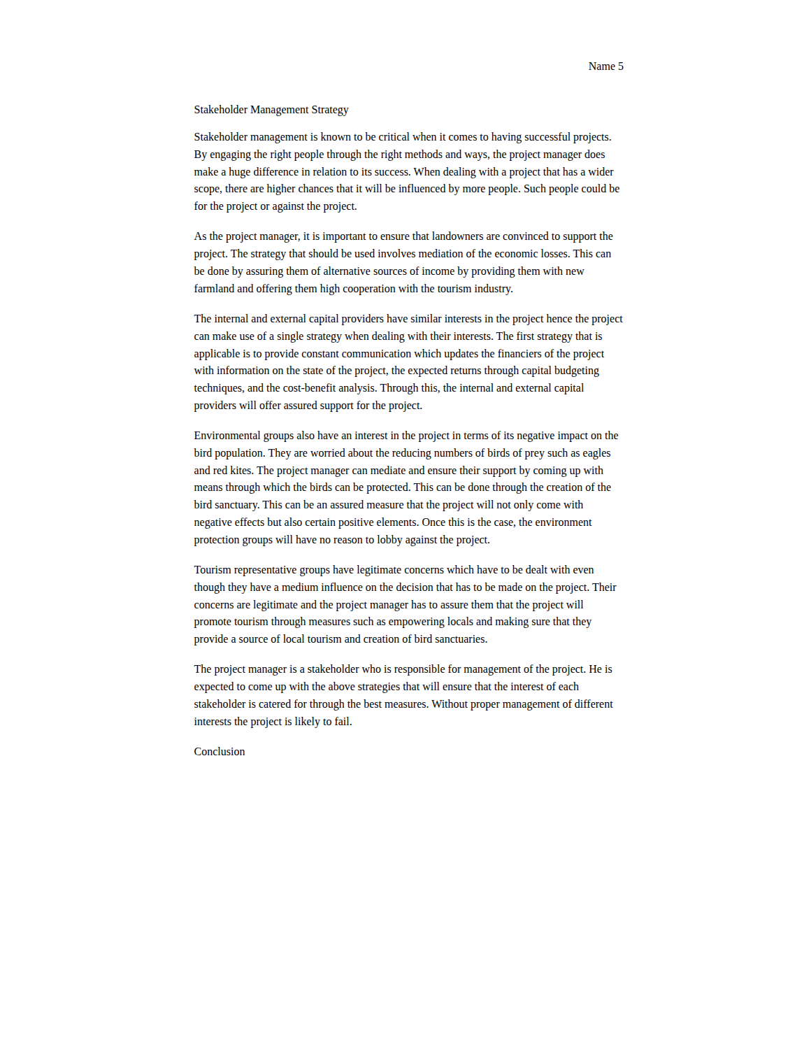Name 5
Stakeholder Management Strategy
Stakeholder management is known to be critical when it comes to having successful projects. By engaging the right people through the right methods and ways, the project manager does make a huge difference in relation to its success. When dealing with a project that has a wider scope, there are higher chances that it will be influenced by more people. Such people could be for the project or against the project.
As the project manager, it is important to ensure that landowners are convinced to support the project. The strategy that should be used involves mediation of the economic losses. This can be done by assuring them of alternative sources of income by providing them with new farmland and offering them high cooperation with the tourism industry.
The internal and external capital providers have similar interests in the project hence the project can make use of a single strategy when dealing with their interests. The first strategy that is applicable is to provide constant communication which updates the financiers of the project with information on the state of the project, the expected returns through capital budgeting techniques, and the cost-benefit analysis. Through this, the internal and external capital providers will offer assured support for the project.
Environmental groups also have an interest in the project in terms of its negative impact on the bird population. They are worried about the reducing numbers of birds of prey such as eagles and red kites. The project manager can mediate and ensure their support by coming up with means through which the birds can be protected. This can be done through the creation of the bird sanctuary. This can be an assured measure that the project will not only come with negative effects but also certain positive elements. Once this is the case, the environment protection groups will have no reason to lobby against the project.
Tourism representative groups have legitimate concerns which have to be dealt with even though they have a medium influence on the decision that has to be made on the project. Their concerns are legitimate and the project manager has to assure them that the project will promote tourism through measures such as empowering locals and making sure that they provide a source of local tourism and creation of bird sanctuaries.
The project manager is a stakeholder who is responsible for management of the project. He is expected to come up with the above strategies that will ensure that the interest of each stakeholder is catered for through the best measures. Without proper management of different interests the project is likely to fail.
Conclusion